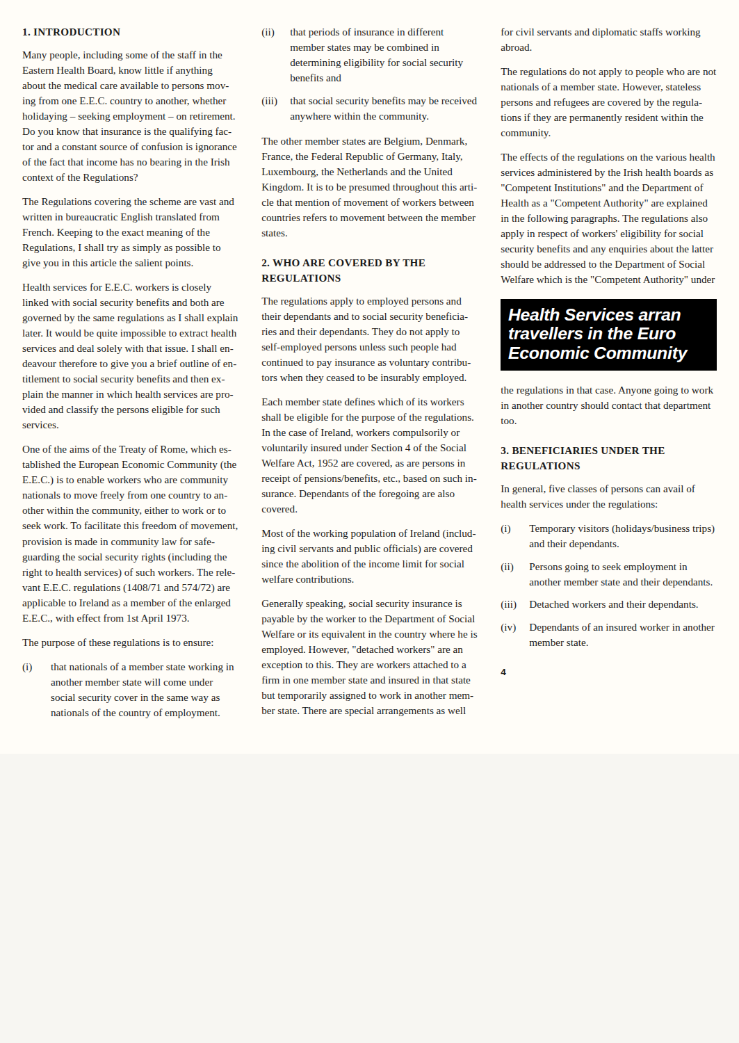1. Introduction
Many people, including some of the staff in the Eastern Health Board, know little if anything about the medical care available to persons moving from one E.E.C. country to another, whether holidaying – seeking employment – on retirement. Do you know that insurance is the qualifying factor and a constant source of confusion is ignorance of the fact that income has no bearing in the Irish context of the Regulations?
The Regulations covering the scheme are vast and written in bureaucratic English translated from French. Keeping to the exact meaning of the Regulations, I shall try as simply as possible to give you in this article the salient points.
Health services for E.E.C. workers is closely linked with social security benefits and both are governed by the same regulations as I shall explain later. It would be quite impossible to extract health services and deal solely with that issue. I shall endeavour therefore to give you a brief outline of entitlement to social security benefits and then explain the manner in which health services are provided and classify the persons eligible for such services.
One of the aims of the Treaty of Rome, which established the European Economic Community (the E.E.C.) is to enable workers who are community nationals to move freely from one country to another within the community, either to work or to seek work. To facilitate this freedom of movement, provision is made in community law for safeguarding the social security rights (including the right to health services) of such workers. The relevant E.E.C. regulations (1408/71 and 574/72) are applicable to Ireland as a member of the enlarged E.E.C., with effect from 1st April 1973.
The purpose of these regulations is to ensure:
that nationals of a member state working in another member state will come under social security cover in the same way as nationals of the country of employment.
that periods of insurance in different member states may be combined in determining eligibility for social security benefits and
that social security benefits may be received anywhere within the community.
The other member states are Belgium, Denmark, France, the Federal Republic of Germany, Italy, Luxembourg, the Netherlands and the United Kingdom. It is to be presumed throughout this article that mention of movement of workers between countries refers to movement between the member states.
2. Who are covered by the Regulations
The regulations apply to employed persons and their dependants and to social security beneficiaries and their dependants. They do not apply to self-employed persons unless such people had continued to pay insurance as voluntary contributors when they ceased to be insurably employed.
Each member state defines which of its workers shall be eligible for the purpose of the regulations. In the case of Ireland, workers compulsorily or voluntarily insured under Section 4 of the Social Welfare Act, 1952 are covered, as are persons in receipt of pensions/benefits, etc., based on such insurance. Dependants of the foregoing are also covered.
Most of the working population of Ireland (including civil servants and public officials) are covered since the abolition of the income limit for social welfare contributions.
Generally speaking, social security insurance is payable by the worker to the Department of Social Welfare or its equivalent in the country where he is employed. However, "detached workers" are an exception to this. They are workers attached to a firm in one member state and insured in that state but temporarily assigned to work in another member state. There are special arrangements as well for civil servants and diplomatic staffs working abroad.
The regulations do not apply to people who are not nationals of a member state. However, stateless persons and refugees are covered by the regulations if they are permanently resident within the community.
The effects of the regulations on the various health services administered by the Irish health boards as "Competent Institutions" and the Department of Health as a "Competent Authority" are explained in the following paragraphs. The regulations also apply in respect of workers' eligibility for social security benefits and any enquiries about the latter should be addressed to the Department of Social Welfare which is the "Competent Authority" under
Health Services arran
travellers in the Euro
Economic Community
the regulations in that case. Anyone going to work in another country should contact that department too.
3. Beneficiaries under the Regulations
In general, five classes of persons can avail of health services under the regulations:
Temporary visitors (holidays/business trips) and their dependants.
Persons going to seek employment in another member state and their dependants.
Detached workers and their dependants.
Dependants of an insured worker in another member state.
4